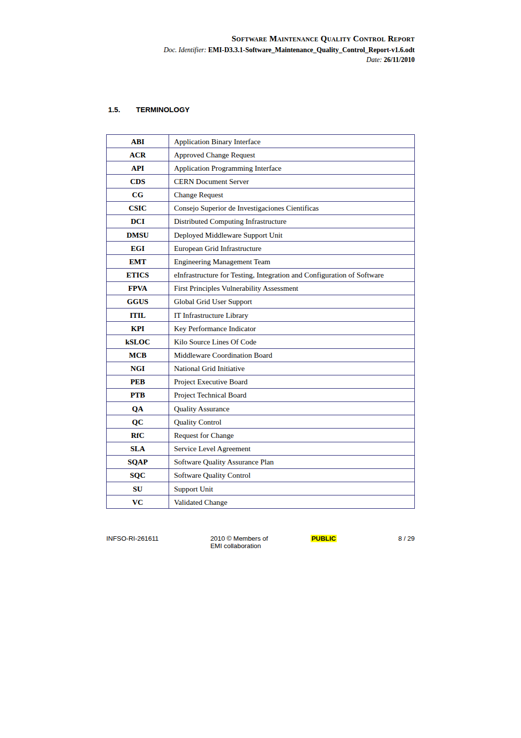Software Maintenance Quality Control Report
Doc. Identifier: EMI-D3.3.1-Software_Maintenance_Quality_Control_Report-v1.6.odt
Date: 26/11/2010
1.5. TERMINOLOGY
| ABI | Application Binary Interface |
| ACR | Approved Change Request |
| API | Application Programming Interface |
| CDS | CERN Document Server |
| CG | Change Request |
| CSIC | Consejo Superior de Investigaciones Cientificas |
| DCI | Distributed Computing Infrastructure |
| DMSU | Deployed Middleware Support Unit |
| EGI | European Grid Infrastructure |
| EMT | Engineering Management Team |
| ETICS | eInfrastructure for Testing, Integration and Configuration of Software |
| FPVA | First Principles Vulnerability Assessment |
| GGUS | Global Grid User Support |
| ITIL | IT Infrastructure Library |
| KPI | Key Performance Indicator |
| kSLOC | Kilo Source Lines Of Code |
| MCB | Middleware Coordination Board |
| NGI | National Grid Initiative |
| PEB | Project Executive Board |
| PTB | Project Technical Board |
| QA | Quality Assurance |
| QC | Quality Control |
| RfC | Request for Change |
| SLA | Service Level Agreement |
| SQAP | Software Quality Assurance Plan |
| SQC | Software Quality Control |
| SU | Support Unit |
| VC | Validated Change |
INFSO-RI-261611
2010 © Members of EMI collaboration
PUBLIC
8 / 29